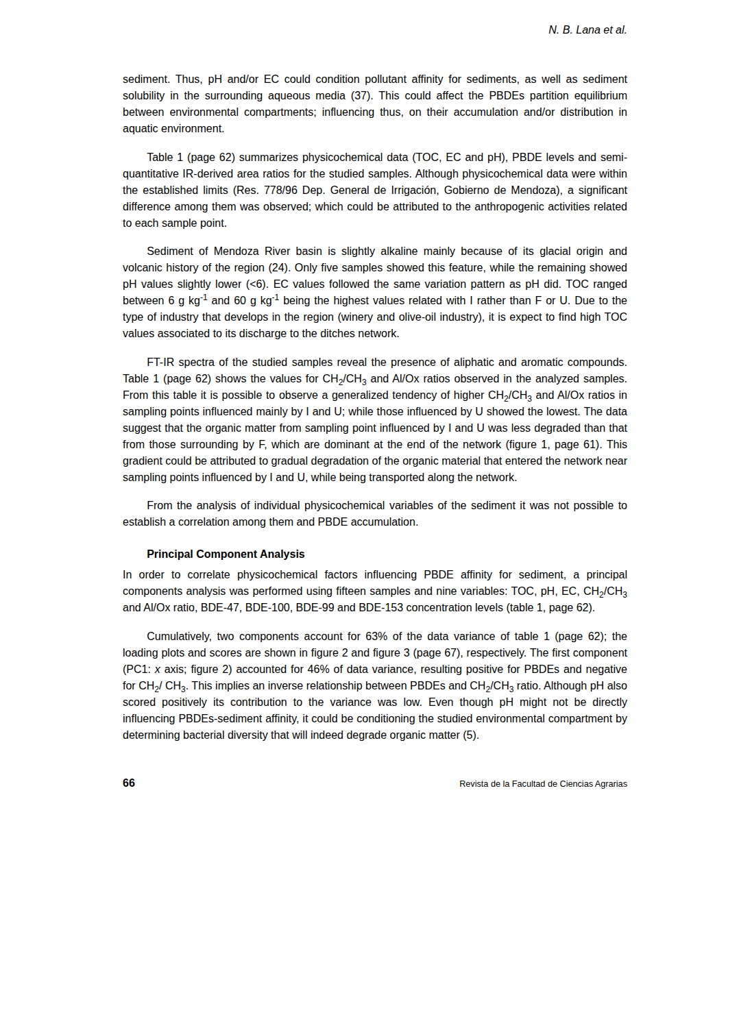N. B. Lana et al.
sediment. Thus, pH and/or EC could condition pollutant affinity for sediments, as well as sediment solubility in the surrounding aqueous media (37). This could affect the PBDEs partition equilibrium between environmental compartments; influencing thus, on their accumulation and/or distribution in aquatic environment.
Table 1 (page 62) summarizes physicochemical data (TOC, EC and pH), PBDE levels and semi-quantitative IR-derived area ratios for the studied samples. Although physicochemical data were within the established limits (Res. 778/96 Dep. General de Irrigación, Gobierno de Mendoza), a significant difference among them was observed; which could be attributed to the anthropogenic activities related to each sample point.
Sediment of Mendoza River basin is slightly alkaline mainly because of its glacial origin and volcanic history of the region (24). Only five samples showed this feature, while the remaining showed pH values slightly lower (<6). EC values followed the same variation pattern as pH did. TOC ranged between 6 g kg-1 and 60 g kg-1 being the highest values related with I rather than F or U. Due to the type of industry that develops in the region (winery and olive-oil industry), it is expect to find high TOC values associated to its discharge to the ditches network.
FT-IR spectra of the studied samples reveal the presence of aliphatic and aromatic compounds. Table 1 (page 62) shows the values for CH2/CH3 and Al/Ox ratios observed in the analyzed samples. From this table it is possible to observe a generalized tendency of higher CH2/CH3 and Al/Ox ratios in sampling points influenced mainly by I and U; while those influenced by U showed the lowest. The data suggest that the organic matter from sampling point influenced by I and U was less degraded than that from those surrounding by F, which are dominant at the end of the network (figure 1, page 61). This gradient could be attributed to gradual degradation of the organic material that entered the network near sampling points influenced by I and U, while being transported along the network.
From the analysis of individual physicochemical variables of the sediment it was not possible to establish a correlation among them and PBDE accumulation.
Principal Component Analysis
In order to correlate physicochemical factors influencing PBDE affinity for sediment, a principal components analysis was performed using fifteen samples and nine variables: TOC, pH, EC, CH2/CH3 and Al/Ox ratio, BDE-47, BDE-100, BDE-99 and BDE-153 concentration levels (table 1, page 62).
Cumulatively, two components account for 63% of the data variance of table 1 (page 62); the loading plots and scores are shown in figure 2 and figure 3 (page 67), respectively. The first component (PC1: x axis; figure 2) accounted for 46% of data variance, resulting positive for PBDEs and negative for CH2/ CH3. This implies an inverse relationship between PBDEs and CH2/CH3 ratio. Although pH also scored positively its contribution to the variance was low. Even though pH might not be directly influencing PBDEs-sediment affinity, it could be conditioning the studied environmental compartment by determining bacterial diversity that will indeed degrade organic matter (5).
66 Revista de la Facultad de Ciencias Agrarias